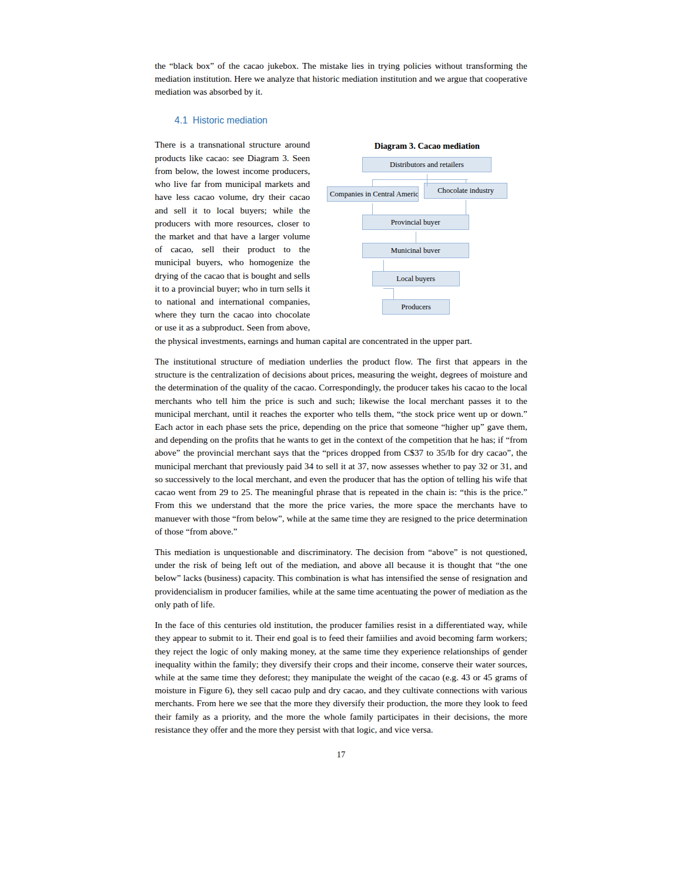the “black box” of the cacao jukebox. The mistake lies in trying policies without transforming the mediation institution. Here we analyze that historic mediation institution and we argue that cooperative mediation was absorbed by it.
4.1 Historic mediation
Diagram 3. Cacao mediation
Distributors and retailers
Companies in Central America
Chocolate industry
Provincial buyer
Municinal buver
Local buyers
Producers
There is a transnational structure around products like cacao: see Diagram 3. Seen from below, the lowest income producers, who live far from municipal markets and have less cacao volume, dry their cacao and sell it to local buyers; while the producers with more resources, closer to the market and that have a larger volume of cacao, sell their product to the municipal buyers, who homogenize the drying of the cacao that is bought and sells it to a provincial buyer; who in turn sells it to national and international companies, where they turn the cacao into chocolate or use it as a subproduct. Seen from above, the physical investments, earnings and human capital are concentrated in the upper part.
The institutional structure of mediation underlies the product flow. The first that appears in the structure is the centralization of decisions about prices, measuring the weight, degrees of moisture and the determination of the quality of the cacao. Correspondingly, the producer takes his cacao to the local merchants who tell him the price is such and such; likewise the local merchant passes it to the municipal merchant, until it reaches the exporter who tells them, “the stock price went up or down.” Each actor in each phase sets the price, depending on the price that someone “higher up” gave them, and depending on the profits that he wants to get in the context of the competition that he has; if “from above” the provincial merchant says that the “prices dropped from C$37 to 35/lb for dry cacao”, the municipal merchant that previously paid 34 to sell it at 37, now assesses whether to pay 32 or 31, and so successively to the local merchant, and even the producer that has the option of telling his wife that cacao went from 29 to 25. The meaningful phrase that is repeated in the chain is: “this is the price.” From this we understand that the more the price varies, the more space the merchants have to manuever with those “from below”, while at the same time they are resigned to the price determination of those “from above.”
This mediation is unquestionable and discriminatory. The decision from “above” is not questioned, under the risk of being left out of the mediation, and above all because it is thought that “the one below” lacks (business) capacity. This combination is what has intensified the sense of resignation and providencialism in producer families, while at the same time acentuating the power of mediation as the only path of life.
In the face of this centuries old institution, the producer families resist in a differentiated way, while they appear to submit to it. Their end goal is to feed their famiilies and avoid becoming farm workers; they reject the logic of only making money, at the same time they experience relationships of gender inequality within the family; they diversify their crops and their income, conserve their water sources, while at the same time they deforest; they manipulate the weight of the cacao (e.g. 43 or 45 grams of moisture in Figure 6), they sell cacao pulp and dry cacao, and they cultivate connections with various merchants. From here we see that the more they diversify their production, the more they look to feed their family as a priority, and the more the whole family participates in their decisions, the more resistance they offer and the more they persist with that logic, and vice versa.
17